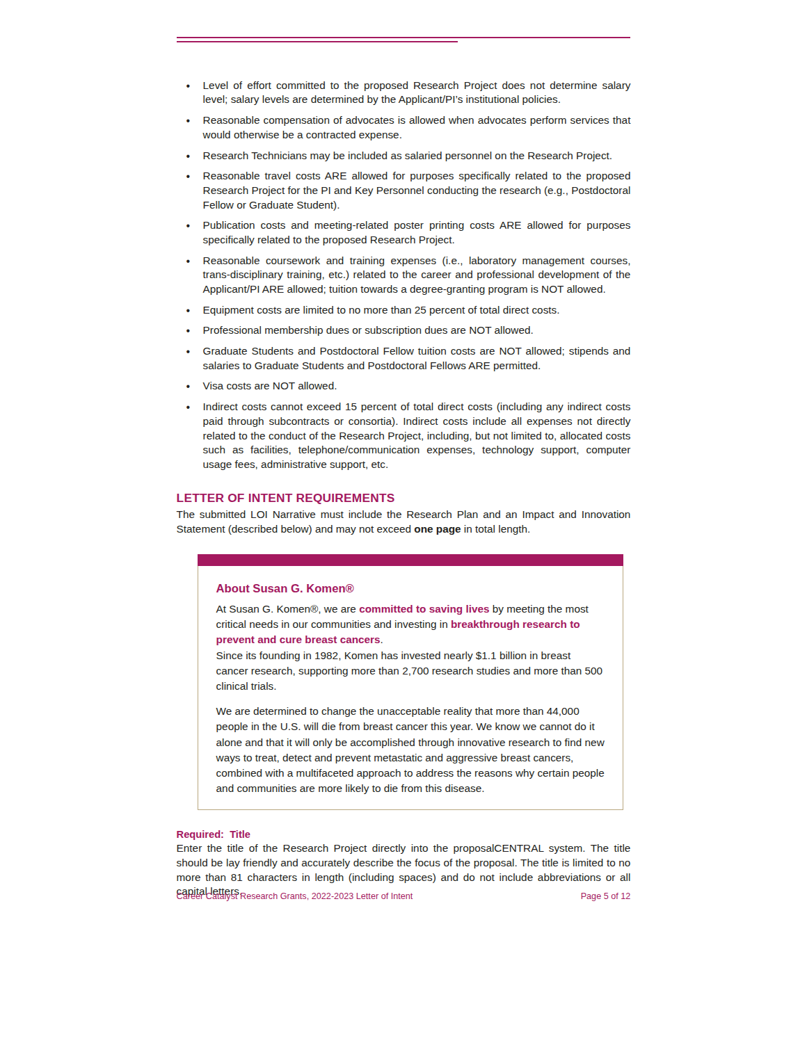Level of effort committed to the proposed Research Project does not determine salary level; salary levels are determined by the Applicant/PI’s institutional policies.
Reasonable compensation of advocates is allowed when advocates perform services that would otherwise be a contracted expense.
Research Technicians may be included as salaried personnel on the Research Project.
Reasonable travel costs ARE allowed for purposes specifically related to the proposed Research Project for the PI and Key Personnel conducting the research (e.g., Postdoctoral Fellow or Graduate Student).
Publication costs and meeting-related poster printing costs ARE allowed for purposes specifically related to the proposed Research Project.
Reasonable coursework and training expenses (i.e., laboratory management courses, trans-disciplinary training, etc.) related to the career and professional development of the Applicant/PI ARE allowed; tuition towards a degree-granting program is NOT allowed.
Equipment costs are limited to no more than 25 percent of total direct costs.
Professional membership dues or subscription dues are NOT allowed.
Graduate Students and Postdoctoral Fellow tuition costs are NOT allowed; stipends and salaries to Graduate Students and Postdoctoral Fellows ARE permitted.
Visa costs are NOT allowed.
Indirect costs cannot exceed 15 percent of total direct costs (including any indirect costs paid through subcontracts or consortia). Indirect costs include all expenses not directly related to the conduct of the Research Project, including, but not limited to, allocated costs such as facilities, telephone/communication expenses, technology support, computer usage fees, administrative support, etc.
LETTER OF INTENT REQUIREMENTS
The submitted LOI Narrative must include the Research Plan and an Impact and Innovation Statement (described below) and may not exceed one page in total length.
About Susan G. Komen®
At Susan G. Komen®, we are committed to saving lives by meeting the most critical needs in our communities and investing in breakthrough research to prevent and cure breast cancers.
Since its founding in 1982, Komen has invested nearly $1.1 billion in breast cancer research, supporting more than 2,700 research studies and more than 500 clinical trials.
We are determined to change the unacceptable reality that more than 44,000 people in the U.S. will die from breast cancer this year. We know we cannot do it alone and that it will only be accomplished through innovative research to find new ways to treat, detect and prevent metastatic and aggressive breast cancers, combined with a multifaceted approach to address the reasons why certain people and communities are more likely to die from this disease.
Required: Title
Enter the title of the Research Project directly into the proposalCENTRAL system. The title should be lay friendly and accurately describe the focus of the proposal. The title is limited to no more than 81 characters in length (including spaces) and do not include abbreviations or all capital letters.
Career Catalyst Research Grants, 2022-2023 Letter of Intent Page 5 of 12